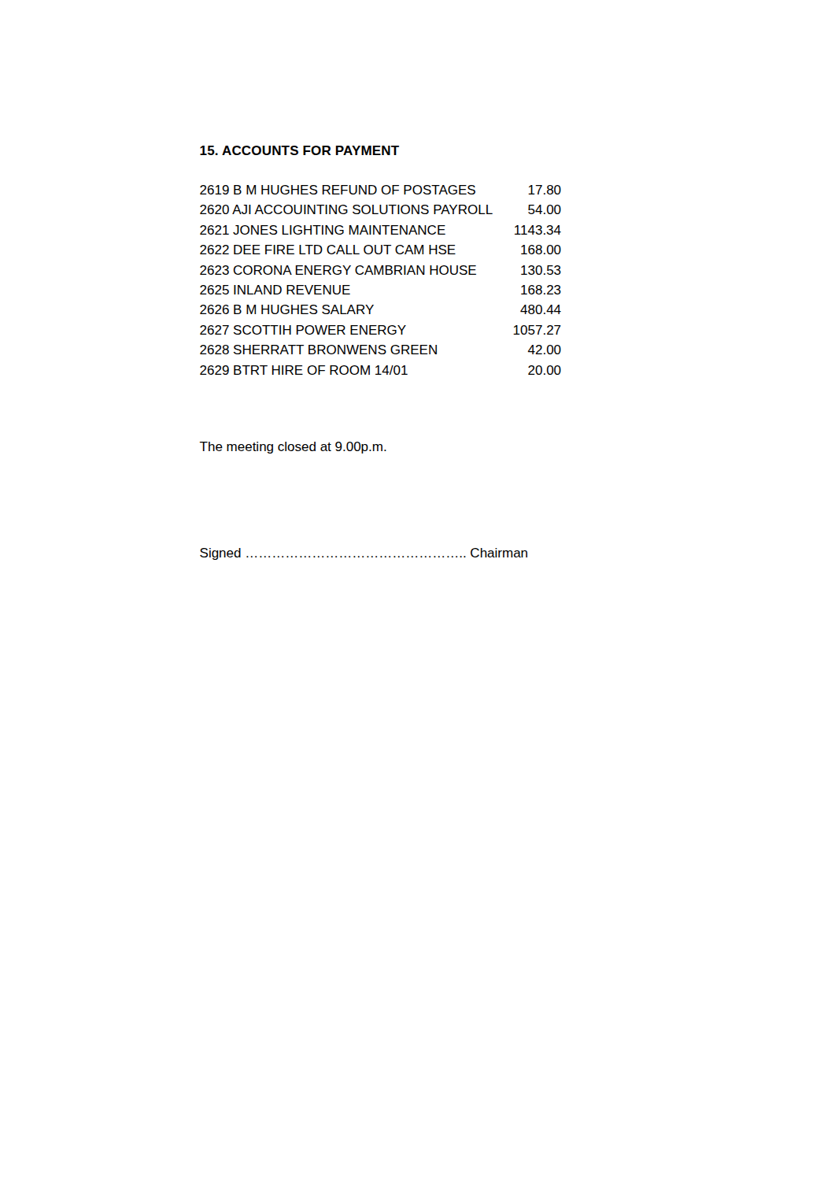15. ACCOUNTS FOR PAYMENT
| 2619 B M HUGHES REFUND OF POSTAGES | 17.80 |
| 2620 AJI ACCOUINTING SOLUTIONS PAYROLL | 54.00 |
| 2621 JONES LIGHTING MAINTENANCE | 1143.34 |
| 2622 DEE FIRE LTD CALL OUT CAM HSE | 168.00 |
| 2623 CORONA ENERGY CAMBRIAN HOUSE | 130.53 |
| 2625 INLAND REVENUE | 168.23 |
| 2626 B M HUGHES SALARY | 480.44 |
| 2627 SCOTTIH POWER ENERGY | 1057.27 |
| 2628 SHERRATT BRONWENS GREEN | 42.00 |
| 2629 BTRT HIRE OF ROOM 14/01 | 20.00 |
The meeting closed at 9.00p.m.
Signed ………………………………………….. Chairman